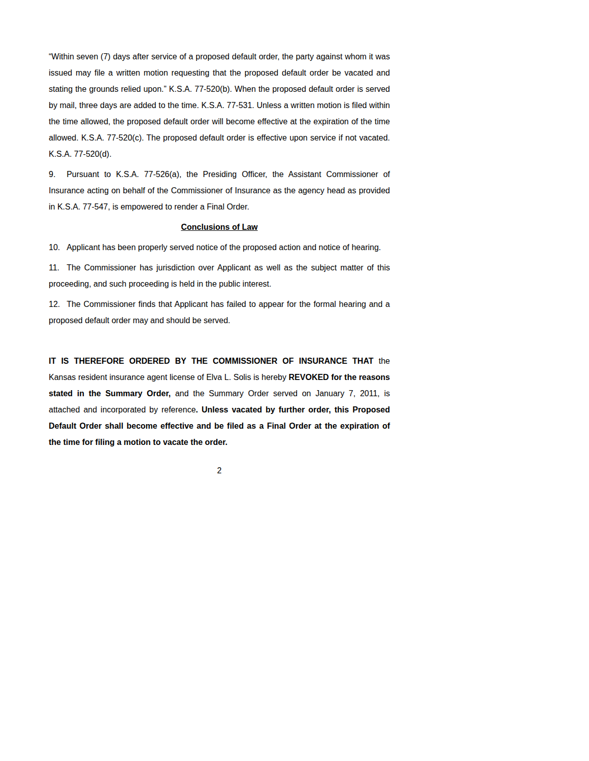“Within seven (7) days after service of a proposed default order, the party against whom it was issued may file a written motion requesting that the proposed default order be vacated and stating the grounds relied upon.” K.S.A. 77-520(b). When the proposed default order is served by mail, three days are added to the time. K.S.A. 77-531. Unless a written motion is filed within the time allowed, the proposed default order will become effective at the expiration of the time allowed. K.S.A. 77-520(c). The proposed default order is effective upon service if not vacated. K.S.A. 77-520(d).
9. Pursuant to K.S.A. 77-526(a), the Presiding Officer, the Assistant Commissioner of Insurance acting on behalf of the Commissioner of Insurance as the agency head as provided in K.S.A. 77-547, is empowered to render a Final Order.
Conclusions of Law
10. Applicant has been properly served notice of the proposed action and notice of hearing.
11. The Commissioner has jurisdiction over Applicant as well as the subject matter of this proceeding, and such proceeding is held in the public interest.
12. The Commissioner finds that Applicant has failed to appear for the formal hearing and a proposed default order may and should be served.
IT IS THEREFORE ORDERED BY THE COMMISSIONER OF INSURANCE THAT the Kansas resident insurance agent license of Elva L. Solis is hereby REVOKED for the reasons stated in the Summary Order, and the Summary Order served on January 7, 2011, is attached and incorporated by reference. Unless vacated by further order, this Proposed Default Order shall become effective and be filed as a Final Order at the expiration of the time for filing a motion to vacate the order.
2